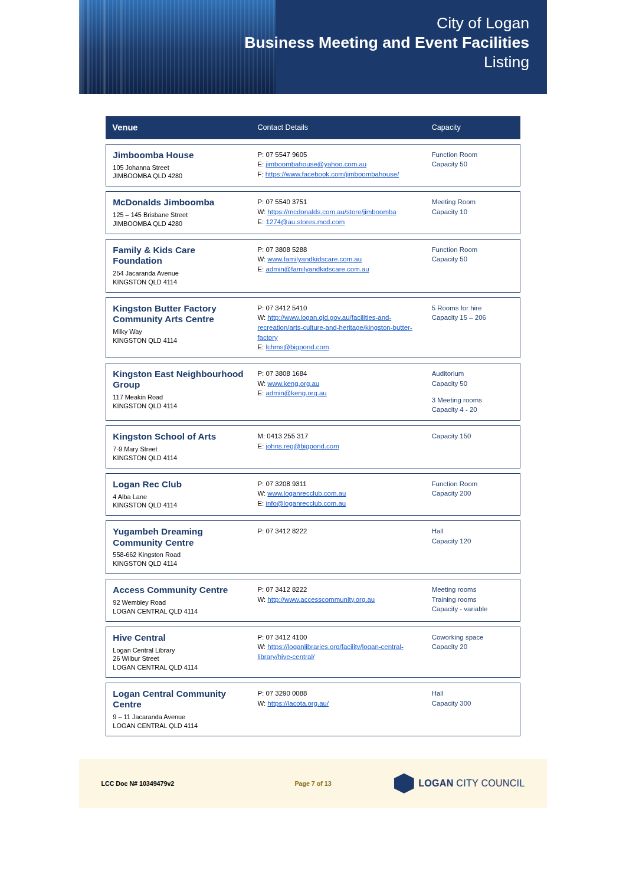City of Logan
Business Meeting and Event Facilities
Listing
| Venue | Contact Details | Capacity |
| --- | --- | --- |
| Jimboomba House 105 Johanna Street JIMBOOMBA QLD 4280 | P: 07 5547 9605 E: jimboombahouse@yahoo.com.au F: https://www.facebook.com/jimboombahouse/ | Function Room Capacity 50 |
| McDonalds Jimboomba 125 – 145 Brisbane Street JIMBOOMBA QLD 4280 | P: 07 5540 3751 W: https://mcdonalds.com.au/store/jimboomba E: 1274@au.stores.mcd.com | Meeting Room Capacity 10 |
| Family & Kids Care Foundation 254 Jacaranda Avenue KINGSTON QLD 4114 | P: 07 3808 5288 W: www.familyandkidscare.com.au E: admin@familyandkidscare.com.au | Function Room Capacity 50 |
| Kingston Butter Factory Community Arts Centre Milky Way KINGSTON QLD 4114 | P: 07 3412 5410 W: http://www.logan.qld.gov.au/facilities-and-recreation/arts-culture-and-heritage/kingston-butter-factory E: lchms@bigpond.com | 5 Rooms for hire Capacity 15 – 206 |
| Kingston East Neighbourhood Group 117 Meakin Road KINGSTON QLD 4114 | P: 07 3808 1684 W: www.keng.org.au E: admin@keng.org.au | Auditorium Capacity 50 3 Meeting rooms Capacity 4 - 20 |
| Kingston School of Arts 7-9 Mary Street KINGSTON QLD 4114 | M: 0413 255 317 E: johns.reg@bigpond.com | Capacity 150 |
| Logan Rec Club 4 Alba Lane KINGSTON QLD 4114 | P: 07 3208 9311 W: www.loganrecclub.com.au E: info@loganrecclub.com.au | Function Room Capacity 200 |
| Yugambeh Dreaming Community Centre 558-662 Kingston Road KINGSTON QLD 4114 | P: 07 3412 8222 | Hall Capacity 120 |
| Access Community Centre 92 Wembley Road LOGAN CENTRAL QLD 4114 | P: 07 3412 8222 W: http://www.accesscommunity.org.au | Meeting rooms Training rooms Capacity - variable |
| Hive Central Logan Central Library 26 Wilbur Street LOGAN CENTRAL QLD 4114 | P: 07 3412 4100 W: https://loganlibraries.org/facility/logan-central-library/hive-central/ | Coworking space Capacity 20 |
| Logan Central Community Centre 9 – 11 Jacaranda Avenue LOGAN CENTRAL QLD 4114 | P: 07 3290 0088 W: https://lacota.org.au/ | Hall Capacity 300 |
LCC Doc N# 10349479v2
Page 7 of 13
LOGAN CITY COUNCIL